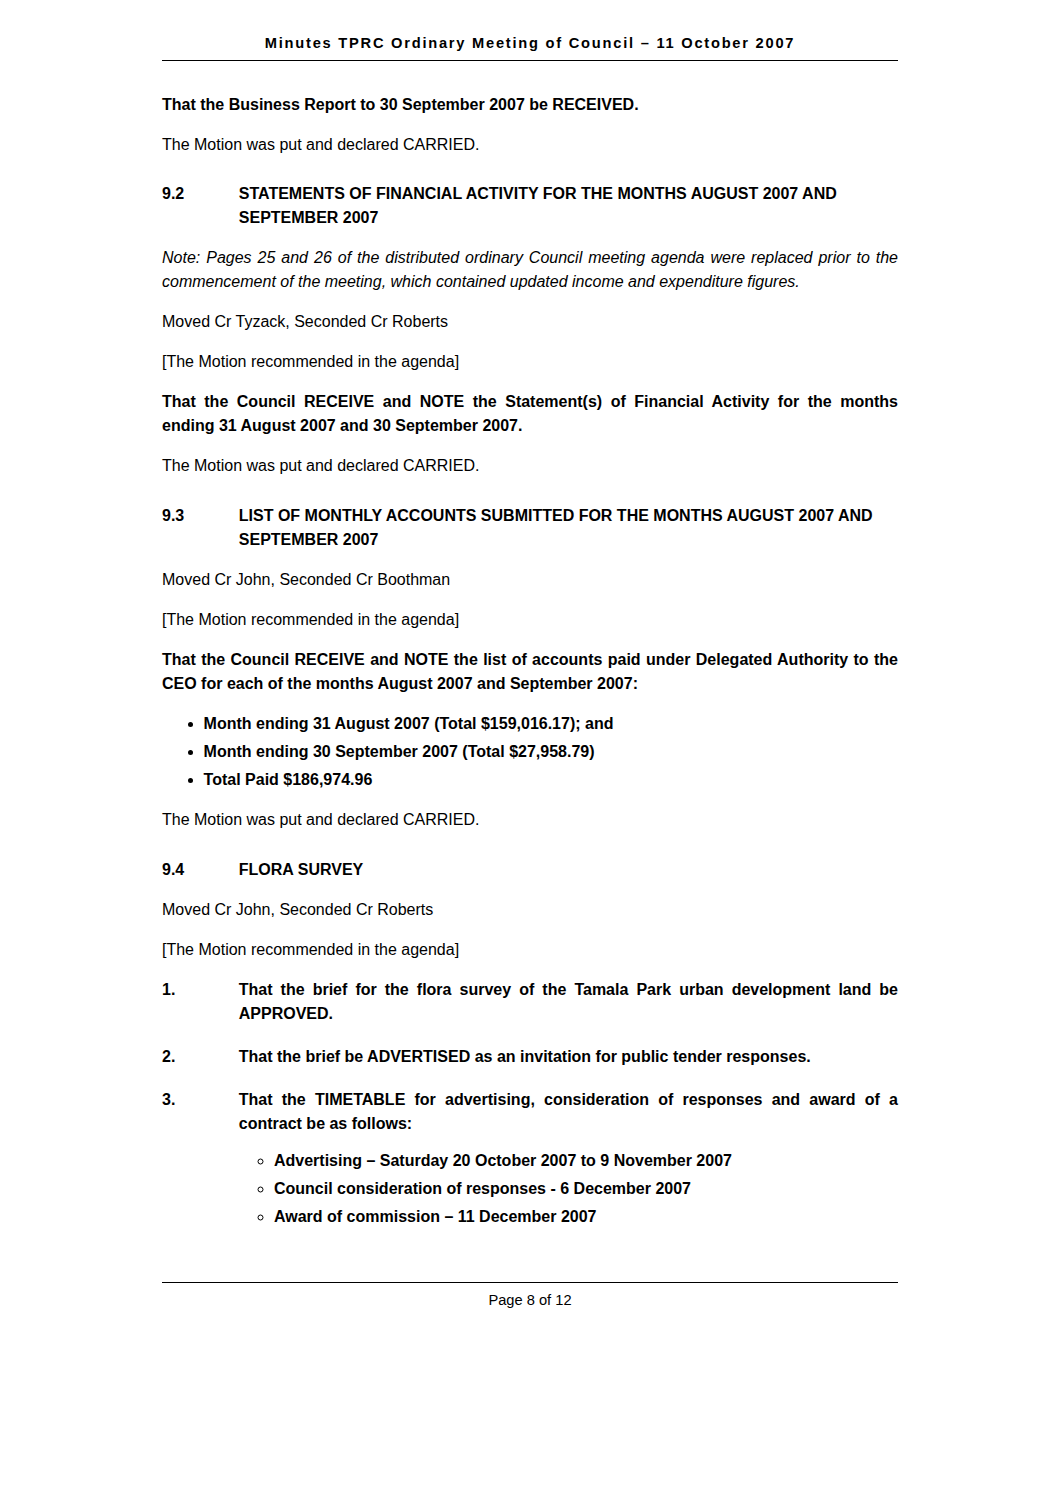Minutes TPRC Ordinary Meeting of Council – 11 October 2007
That the Business Report to 30 September 2007 be RECEIVED.
The Motion was put and declared CARRIED.
9.2 STATEMENTS OF FINANCIAL ACTIVITY FOR THE MONTHS AUGUST 2007 AND SEPTEMBER 2007
Note: Pages 25 and 26 of the distributed ordinary Council meeting agenda were replaced prior to the commencement of the meeting, which contained updated income and expenditure figures.
Moved Cr Tyzack, Seconded Cr Roberts
[The Motion recommended in the agenda]
That the Council RECEIVE and NOTE the Statement(s) of Financial Activity for the months ending 31 August 2007 and 30 September 2007.
The Motion was put and declared CARRIED.
9.3 LIST OF MONTHLY ACCOUNTS SUBMITTED FOR THE MONTHS AUGUST 2007 AND SEPTEMBER 2007
Moved Cr John, Seconded Cr Boothman
[The Motion recommended in the agenda]
That the Council RECEIVE and NOTE the list of accounts paid under Delegated Authority to the CEO for each of the months August 2007 and September 2007:
Month ending 31 August 2007 (Total $159,016.17); and
Month ending 30 September 2007 (Total $27,958.79)
Total Paid $186,974.96
The Motion was put and declared CARRIED.
9.4 FLORA SURVEY
Moved Cr John, Seconded Cr Roberts
[The Motion recommended in the agenda]
1. That the brief for the flora survey of the Tamala Park urban development land be APPROVED.
2. That the brief be ADVERTISED as an invitation for public tender responses.
3. That the TIMETABLE for advertising, consideration of responses and award of a contract be as follows:
Advertising – Saturday 20 October 2007 to 9 November 2007
Council consideration of responses - 6 December 2007
Award of commission – 11 December 2007
Page 8 of 12